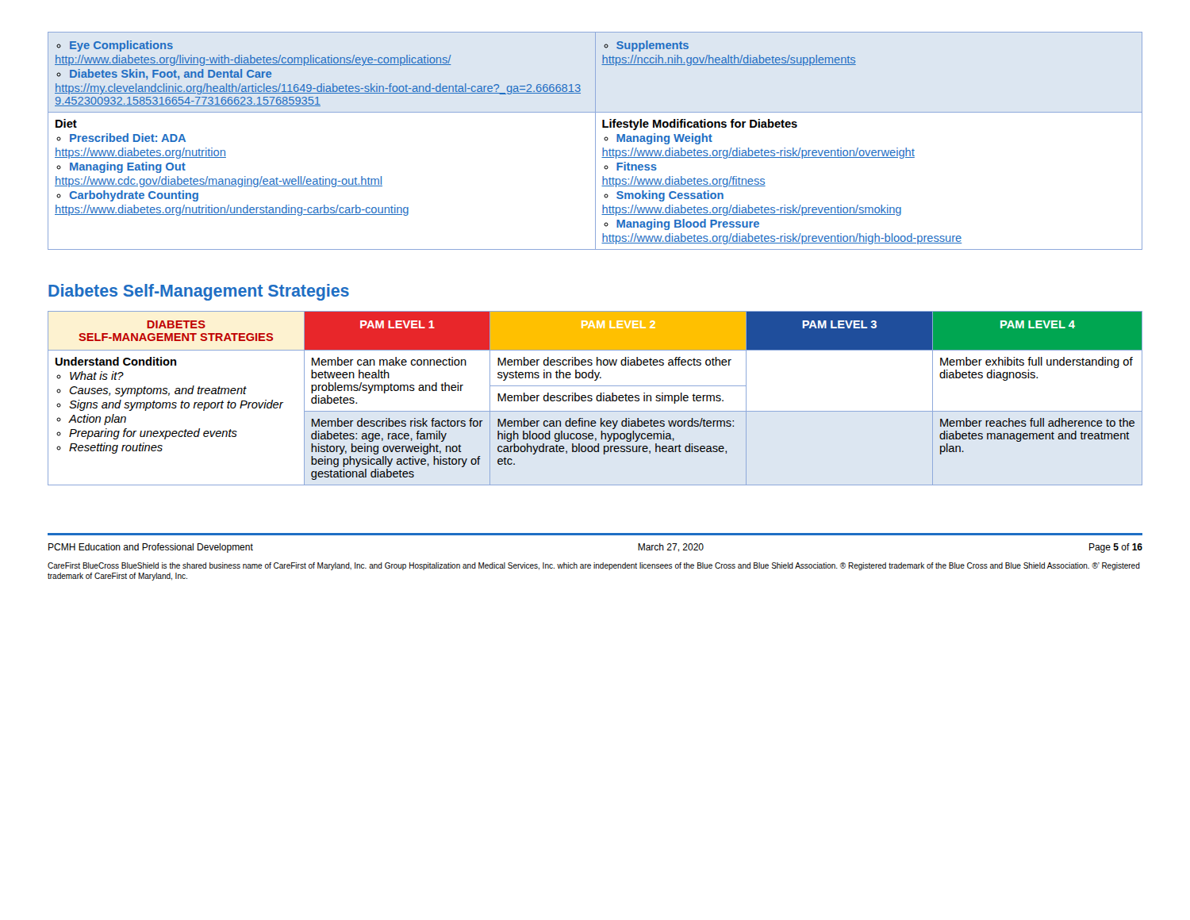| Eye Complications http://www.diabetes.org/living-with-diabetes/complications/eye-complications/ Diabetes Skin, Foot, and Dental Care https://my.clevelandclinic.org/health/articles/11649-diabetes-skin-foot-and-dental-care?_ga=2.66668139.452300932.1585316654-773166623.1576859351 | Supplements https://nccih.nih.gov/health/diabetes/supplements |
| Diet Prescribed Diet: ADA https://www.diabetes.org/nutrition Managing Eating Out https://www.cdc.gov/diabetes/managing/eat-well/eating-out.html Carbohydrate Counting https://www.diabetes.org/nutrition/understanding-carbs/carb-counting | Lifestyle Modifications for Diabetes Managing Weight https://www.diabetes.org/diabetes-risk/prevention/overweight Fitness https://www.diabetes.org/fitness Smoking Cessation https://www.diabetes.org/diabetes-risk/prevention/smoking Managing Blood Pressure https://www.diabetes.org/diabetes-risk/prevention/high-blood-pressure |
Diabetes Self-Management Strategies
| DIABETES SELF-MANAGEMENT STRATEGIES | PAM LEVEL 1 | PAM LEVEL 2 | PAM LEVEL 3 | PAM LEVEL 4 |
| --- | --- | --- | --- | --- |
| Understand Condition What is it? Causes, symptoms, and treatment Signs and symptoms to report to Provider Action plan Preparing for unexpected events Resetting routines | Member can make connection between health problems/symptoms and their diabetes. | / Member describes how diabetes affects other systems in the body. / / Member describes diabetes in simple terms. / | | Member exhibits full understanding of diabetes diagnosis. |
| Member describes risk factors for diabetes: age, race, family history, being overweight, not being physically active, history of gestational diabetes | Member can define key diabetes words/terms: high blood glucose, hypoglycemia, carbohydrate, blood pressure, heart disease, etc. | | Member reaches full adherence to the diabetes management and treatment plan. |
PCMH Education and Professional Development March 27, 2020 Page 5 of 16
CareFirst BlueCross BlueShield is the shared business name of CareFirst of Maryland, Inc. and Group Hospitalization and Medical Services, Inc. which are independent licensees of the Blue Cross and Blue Shield Association. ® Registered trademark of the Blue Cross and Blue Shield Association. ®’ Registered trademark of CareFirst of Maryland, Inc.